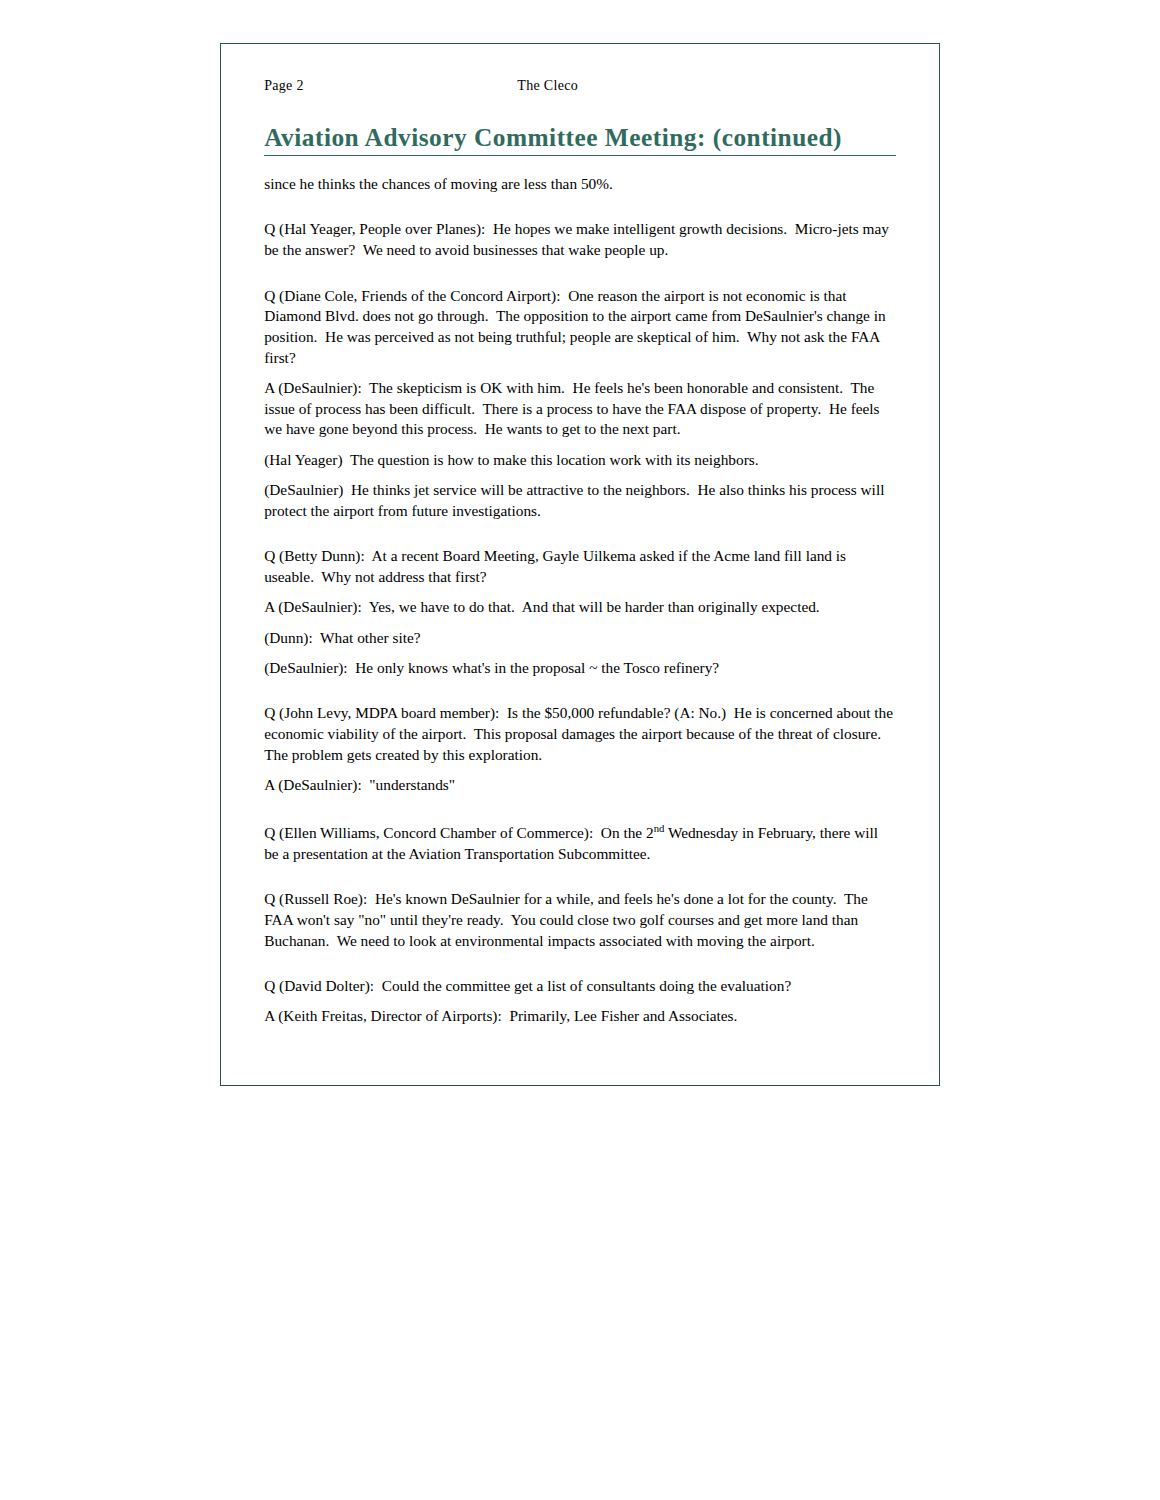Page 2 The Cleco
Aviation Advisory Committee Meeting: (continued)
since he thinks the chances of moving are less than 50%.
Q (Hal Yeager, People over Planes): He hopes we make intelligent growth decisions. Micro-jets may be the answer? We need to avoid businesses that wake people up.
Q (Diane Cole, Friends of the Concord Airport): One reason the airport is not economic is that Diamond Blvd. does not go through. The opposition to the airport came from DeSaulnier's change in position. He was perceived as not being truthful; people are skeptical of him. Why not ask the FAA first?
A (DeSaulnier): The skepticism is OK with him. He feels he's been honorable and consistent. The issue of process has been difficult. There is a process to have the FAA dispose of property. He feels we have gone beyond this process. He wants to get to the next part.
(Hal Yeager) The question is how to make this location work with its neighbors.
(DeSaulnier) He thinks jet service will be attractive to the neighbors. He also thinks his process will protect the airport from future investigations.
Q (Betty Dunn): At a recent Board Meeting, Gayle Uilkema asked if the Acme land fill land is useable. Why not address that first?
A (DeSaulnier): Yes, we have to do that. And that will be harder than originally expected.
(Dunn): What other site?
(DeSaulnier): He only knows what's in the proposal ~ the Tosco refinery?
Q (John Levy, MDPA board member): Is the $50,000 refundable? (A: No.) He is concerned about the economic viability of the airport. This proposal damages the airport because of the threat of closure. The problem gets created by this exploration.
A (DeSaulnier): "understands"
Q (Ellen Williams, Concord Chamber of Commerce): On the 2nd Wednesday in February, there will be a presentation at the Aviation Transportation Subcommittee.
Q (Russell Roe): He's known DeSaulnier for a while, and feels he's done a lot for the county. The FAA won't say "no" until they're ready. You could close two golf courses and get more land than Buchanan. We need to look at environmental impacts associated with moving the airport.
Q (David Dolter): Could the committee get a list of consultants doing the evaluation?
A (Keith Freitas, Director of Airports): Primarily, Lee Fisher and Associates.